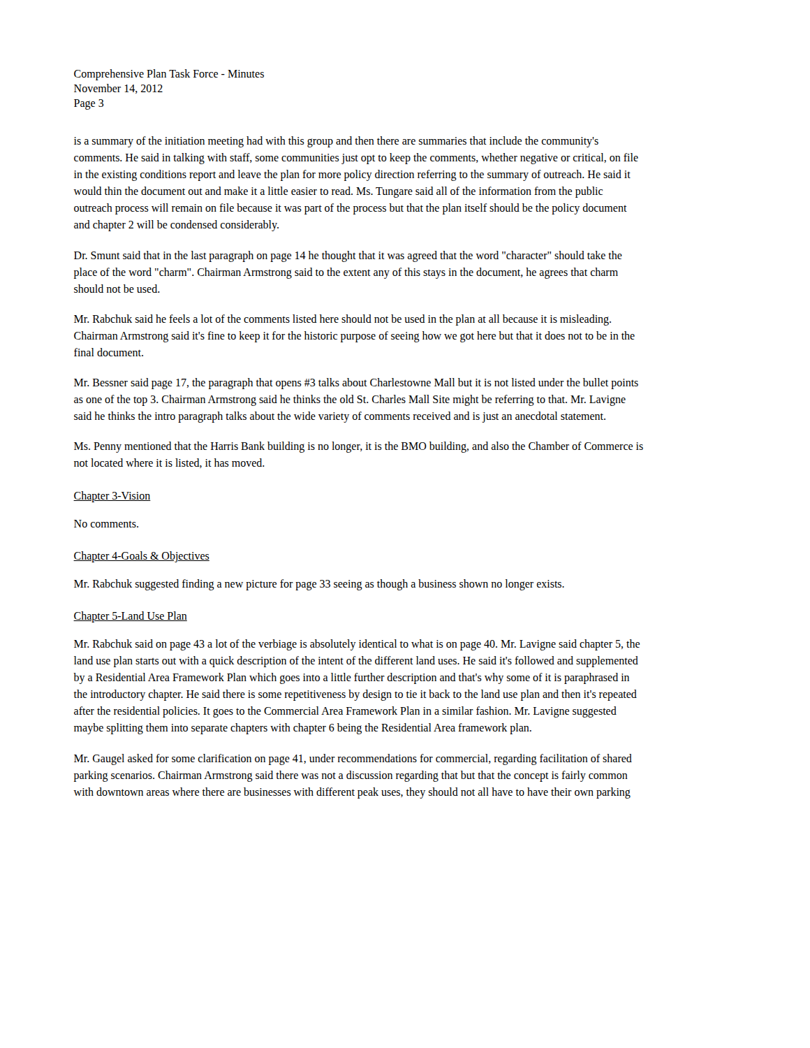Comprehensive Plan Task Force - Minutes
November 14, 2012
Page 3
is a summary of the initiation meeting had with this group and then there are summaries that include the community's comments. He said in talking with staff, some communities just opt to keep the comments, whether negative or critical, on file in the existing conditions report and leave the plan for more policy direction referring to the summary of outreach. He said it would thin the document out and make it a little easier to read. Ms. Tungare said all of the information from the public outreach process will remain on file because it was part of the process but that the plan itself should be the policy document and chapter 2 will be condensed considerably.
Dr. Smunt said that in the last paragraph on page 14 he thought that it was agreed that the word "character" should take the place of the word "charm". Chairman Armstrong said to the extent any of this stays in the document, he agrees that charm should not be used.
Mr. Rabchuk said he feels a lot of the comments listed here should not be used in the plan at all because it is misleading. Chairman Armstrong said it's fine to keep it for the historic purpose of seeing how we got here but that it does not to be in the final document.
Mr. Bessner said page 17, the paragraph that opens #3 talks about Charlestowne Mall but it is not listed under the bullet points as one of the top 3. Chairman Armstrong said he thinks the old St. Charles Mall Site might be referring to that. Mr. Lavigne said he thinks the intro paragraph talks about the wide variety of comments received and is just an anecdotal statement.
Ms. Penny mentioned that the Harris Bank building is no longer, it is the BMO building, and also the Chamber of Commerce is not located where it is listed, it has moved.
Chapter 3-Vision
No comments.
Chapter 4-Goals & Objectives
Mr. Rabchuk suggested finding a new picture for page 33 seeing as though a business shown no longer exists.
Chapter 5-Land Use Plan
Mr. Rabchuk said on page 43 a lot of the verbiage is absolutely identical to what is on page 40. Mr. Lavigne said chapter 5, the land use plan starts out with a quick description of the intent of the different land uses. He said it's followed and supplemented by a Residential Area Framework Plan which goes into a little further description and that's why some of it is paraphrased in the introductory chapter. He said there is some repetitiveness by design to tie it back to the land use plan and then it's repeated after the residential policies. It goes to the Commercial Area Framework Plan in a similar fashion. Mr. Lavigne suggested maybe splitting them into separate chapters with chapter 6 being the Residential Area framework plan.
Mr. Gaugel asked for some clarification on page 41, under recommendations for commercial, regarding facilitation of shared parking scenarios. Chairman Armstrong said there was not a discussion regarding that but that the concept is fairly common with downtown areas where there are businesses with different peak uses, they should not all have to have their own parking